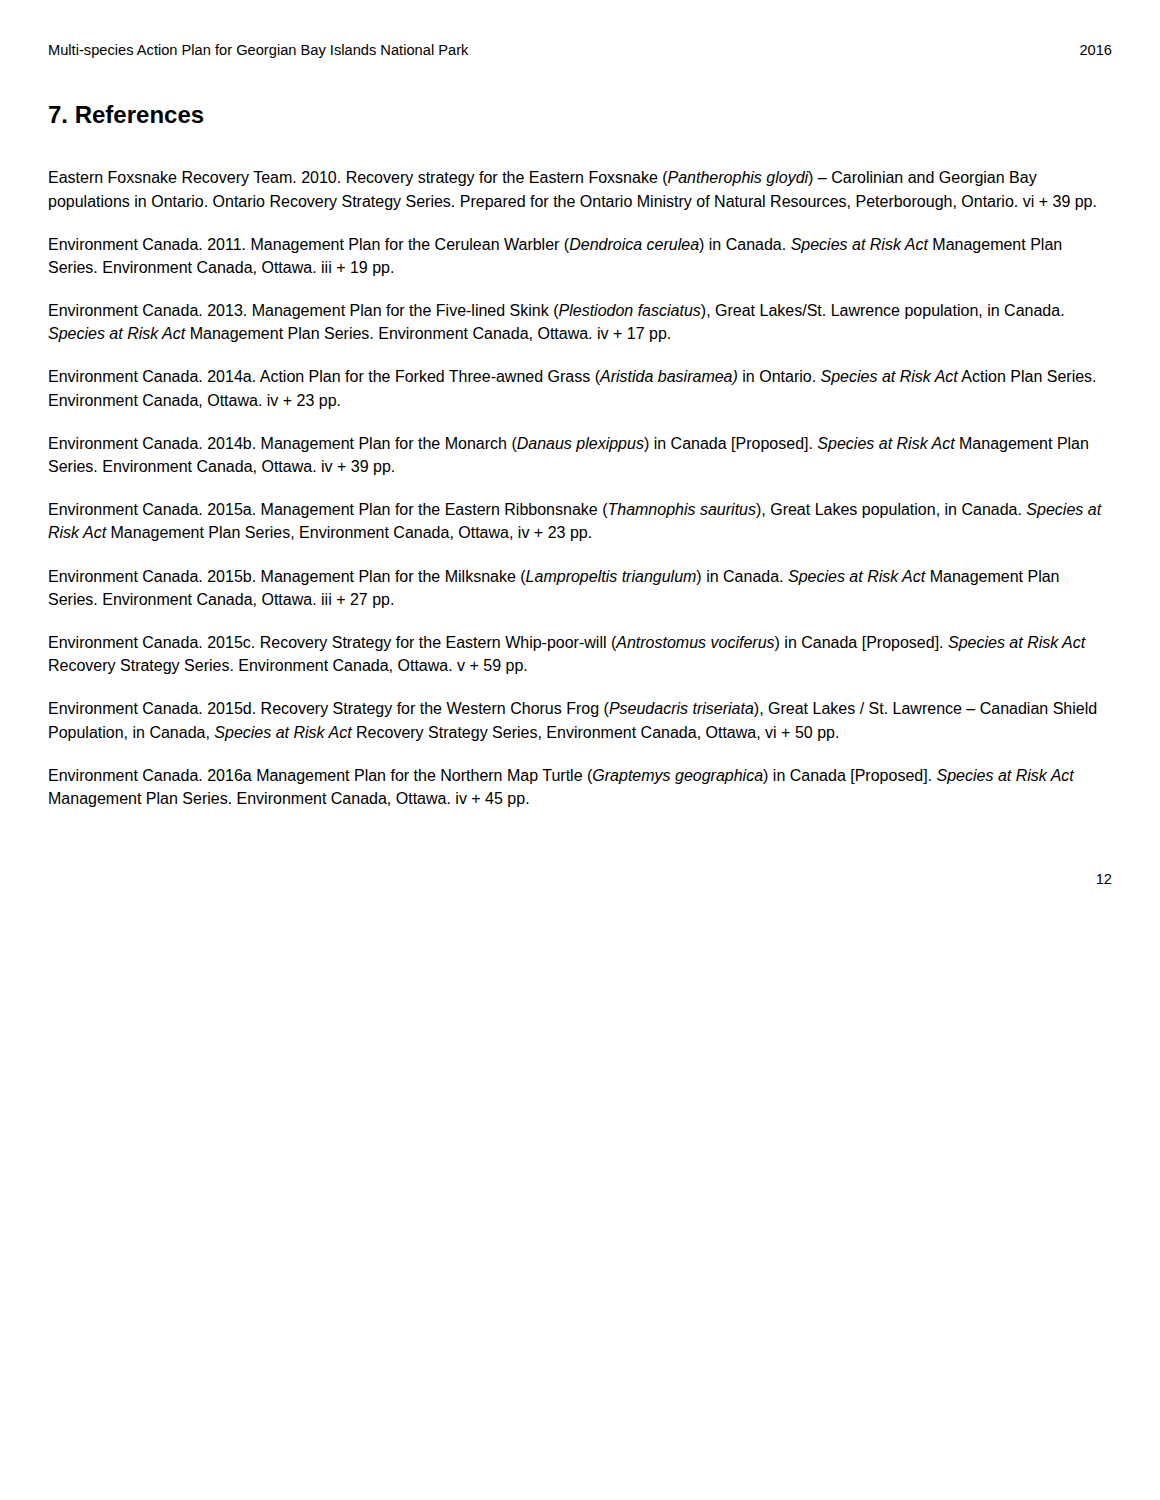Multi-species Action Plan for Georgian Bay Islands National Park 2016
7. References
Eastern Foxsnake Recovery Team. 2010. Recovery strategy for the Eastern Foxsnake (Pantherophis gloydi) – Carolinian and Georgian Bay populations in Ontario. Ontario Recovery Strategy Series. Prepared for the Ontario Ministry of Natural Resources, Peterborough, Ontario. vi + 39 pp.
Environment Canada. 2011. Management Plan for the Cerulean Warbler (Dendroica cerulea) in Canada. Species at Risk Act Management Plan Series. Environment Canada, Ottawa. iii + 19 pp.
Environment Canada. 2013. Management Plan for the Five-lined Skink (Plestiodon fasciatus), Great Lakes/St. Lawrence population, in Canada. Species at Risk Act Management Plan Series. Environment Canada, Ottawa. iv + 17 pp.
Environment Canada. 2014a. Action Plan for the Forked Three-awned Grass (Aristida basiramea) in Ontario. Species at Risk Act Action Plan Series. Environment Canada, Ottawa. iv + 23 pp.
Environment Canada. 2014b. Management Plan for the Monarch (Danaus plexippus) in Canada [Proposed]. Species at Risk Act Management Plan Series. Environment Canada, Ottawa. iv + 39 pp.
Environment Canada. 2015a. Management Plan for the Eastern Ribbonsnake (Thamnophis sauritus), Great Lakes population, in Canada. Species at Risk Act Management Plan Series, Environment Canada, Ottawa, iv + 23 pp.
Environment Canada. 2015b. Management Plan for the Milksnake (Lampropeltis triangulum) in Canada. Species at Risk Act Management Plan Series. Environment Canada, Ottawa. iii + 27 pp.
Environment Canada. 2015c. Recovery Strategy for the Eastern Whip-poor-will (Antrostomus vociferus) in Canada [Proposed]. Species at Risk Act Recovery Strategy Series. Environment Canada, Ottawa. v + 59 pp.
Environment Canada. 2015d. Recovery Strategy for the Western Chorus Frog (Pseudacris triseriata), Great Lakes / St. Lawrence – Canadian Shield Population, in Canada, Species at Risk Act Recovery Strategy Series, Environment Canada, Ottawa, vi + 50 pp.
Environment Canada. 2016a Management Plan for the Northern Map Turtle (Graptemys geographica) in Canada [Proposed]. Species at Risk Act Management Plan Series. Environment Canada, Ottawa. iv + 45 pp.
12